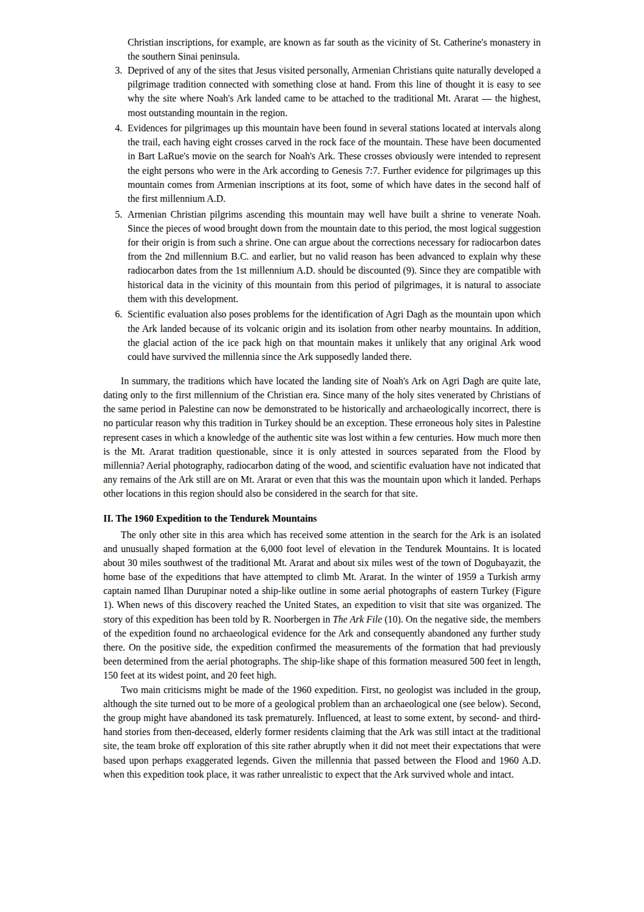Christian inscriptions, for example, are known as far south as the vicinity of St. Catherine's monastery in the southern Sinai peninsula.
Deprived of any of the sites that Jesus visited personally, Armenian Christians quite naturally developed a pilgrimage tradition connected with something close at hand. From this line of thought it is easy to see why the site where Noah's Ark landed came to be attached to the traditional Mt. Ararat — the highest, most outstanding mountain in the region.
Evidences for pilgrimages up this mountain have been found in several stations located at intervals along the trail, each having eight crosses carved in the rock face of the mountain. These have been documented in Bart LaRue's movie on the search for Noah's Ark. These crosses obviously were intended to represent the eight persons who were in the Ark according to Genesis 7:7. Further evidence for pilgrimages up this mountain comes from Armenian inscriptions at its foot, some of which have dates in the second half of the first millennium A.D.
Armenian Christian pilgrims ascending this mountain may well have built a shrine to venerate Noah. Since the pieces of wood brought down from the mountain date to this period, the most logical suggestion for their origin is from such a shrine. One can argue about the corrections necessary for radiocarbon dates from the 2nd millennium B.C. and earlier, but no valid reason has been advanced to explain why these radiocarbon dates from the 1st millennium A.D. should be discounted (9). Since they are compatible with historical data in the vicinity of this mountain from this period of pilgrimages, it is natural to associate them with this development.
Scientific evaluation also poses problems for the identification of Agri Dagh as the mountain upon which the Ark landed because of its volcanic origin and its isolation from other nearby mountains. In addition, the glacial action of the ice pack high on that mountain makes it unlikely that any original Ark wood could have survived the millennia since the Ark supposedly landed there.
In summary, the traditions which have located the landing site of Noah's Ark on Agri Dagh are quite late, dating only to the first millennium of the Christian era. Since many of the holy sites venerated by Christians of the same period in Palestine can now be demonstrated to be historically and archaeologically incorrect, there is no particular reason why this tradition in Turkey should be an exception. These erroneous holy sites in Palestine represent cases in which a knowledge of the authentic site was lost within a few centuries. How much more then is the Mt. Ararat tradition questionable, since it is only attested in sources separated from the Flood by millennia? Aerial photography, radiocarbon dating of the wood, and scientific evaluation have not indicated that any remains of the Ark still are on Mt. Ararat or even that this was the mountain upon which it landed. Perhaps other locations in this region should also be considered in the search for that site.
II. The 1960 Expedition to the Tendurek Mountains
The only other site in this area which has received some attention in the search for the Ark is an isolated and unusually shaped formation at the 6,000 foot level of elevation in the Tendurek Mountains. It is located about 30 miles southwest of the traditional Mt. Ararat and about six miles west of the town of Dogubayazit, the home base of the expeditions that have attempted to climb Mt. Ararat. In the winter of 1959 a Turkish army captain named Ilhan Durupinar noted a ship-like outline in some aerial photographs of eastern Turkey (Figure 1). When news of this discovery reached the United States, an expedition to visit that site was organized. The story of this expedition has been told by R. Noorbergen in The Ark File (10). On the negative side, the members of the expedition found no archaeological evidence for the Ark and consequently abandoned any further study there. On the positive side, the expedition confirmed the measurements of the formation that had previously been determined from the aerial photographs. The ship-like shape of this formation measured 500 feet in length, 150 feet at its widest point, and 20 feet high.
Two main criticisms might be made of the 1960 expedition. First, no geologist was included in the group, although the site turned out to be more of a geological problem than an archaeological one (see below). Second, the group might have abandoned its task prematurely. Influenced, at least to some extent, by second- and third-hand stories from then-deceased, elderly former residents claiming that the Ark was still intact at the traditional site, the team broke off exploration of this site rather abruptly when it did not meet their expectations that were based upon perhaps exaggerated legends. Given the millennia that passed between the Flood and 1960 A.D. when this expedition took place, it was rather unrealistic to expect that the Ark survived whole and intact.